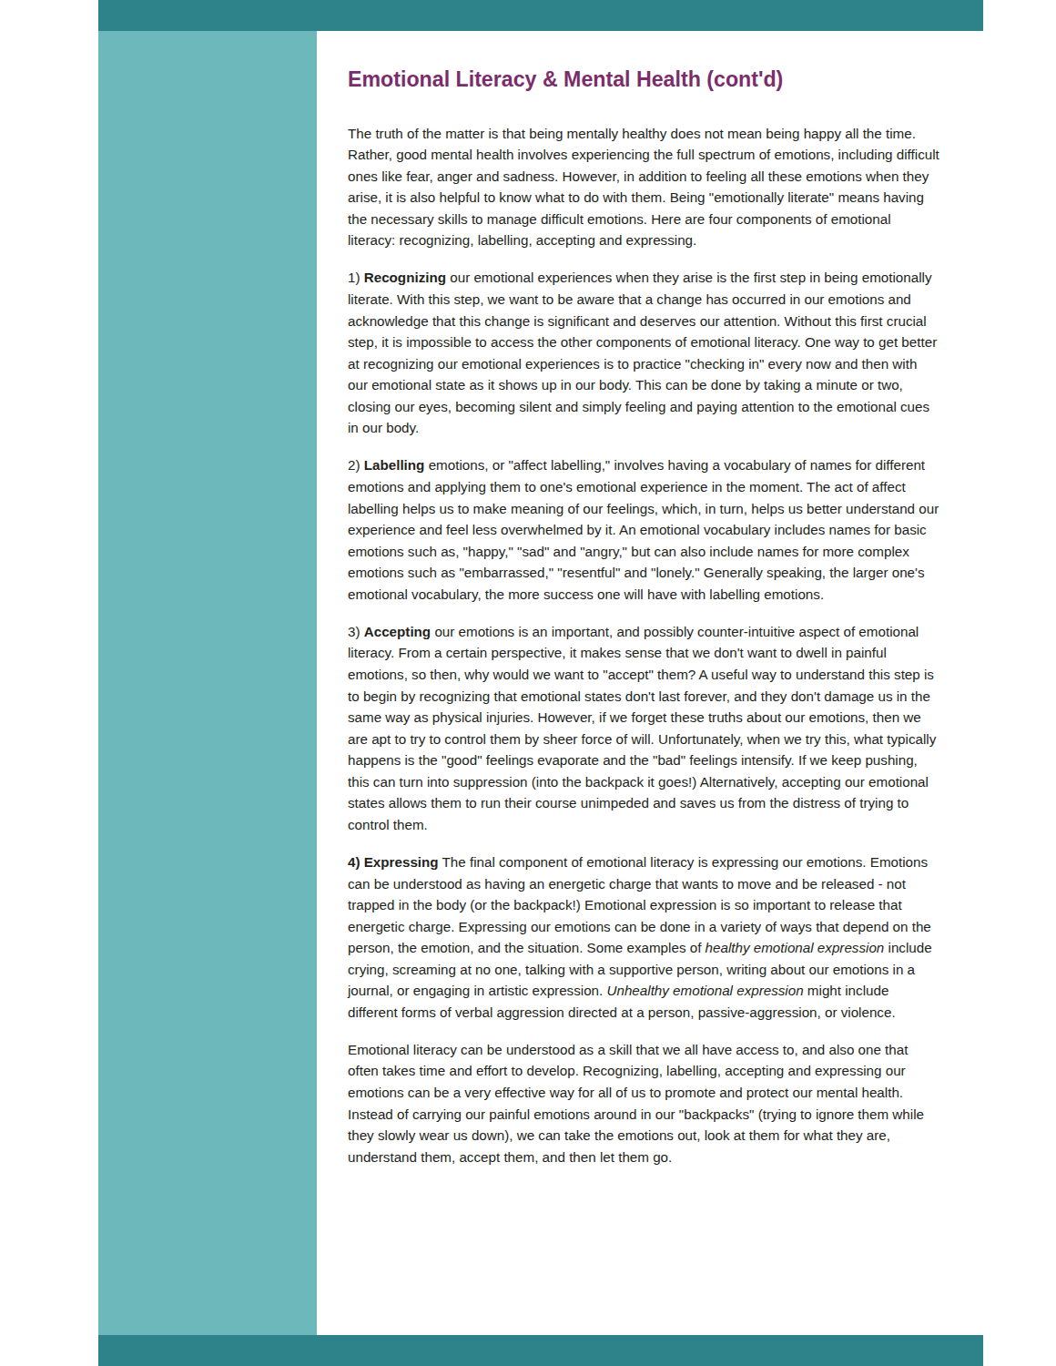Emotional Literacy & Mental Health (cont'd)
The truth of the matter is that being mentally healthy does not mean being happy all the time. Rather, good mental health involves experiencing the full spectrum of emotions, including difficult ones like fear, anger and sadness. However, in addition to feeling all these emotions when they arise, it is also helpful to know what to do with them. Being "emotionally literate" means having the necessary skills to manage difficult emotions. Here are four components of emotional literacy: recognizing, labelling, accepting and expressing.
1) Recognizing our emotional experiences when they arise is the first step in being emotionally literate. With this step, we want to be aware that a change has occurred in our emotions and acknowledge that this change is significant and deserves our attention. Without this first crucial step, it is impossible to access the other components of emotional literacy. One way to get better at recognizing our emotional experiences is to practice "checking in" every now and then with our emotional state as it shows up in our body. This can be done by taking a minute or two, closing our eyes, becoming silent and simply feeling and paying attention to the emotional cues in our body.
2) Labelling emotions, or "affect labelling," involves having a vocabulary of names for different emotions and applying them to one's emotional experience in the moment. The act of affect labelling helps us to make meaning of our feelings, which, in turn, helps us better understand our experience and feel less overwhelmed by it. An emotional vocabulary includes names for basic emotions such as, "happy," "sad" and "angry," but can also include names for more complex emotions such as "embarrassed," "resentful" and "lonely." Generally speaking, the larger one's emotional vocabulary, the more success one will have with labelling emotions.
3) Accepting our emotions is an important, and possibly counter-intuitive aspect of emotional literacy. From a certain perspective, it makes sense that we don't want to dwell in painful emotions, so then, why would we want to "accept" them? A useful way to understand this step is to begin by recognizing that emotional states don't last forever, and they don't damage us in the same way as physical injuries. However, if we forget these truths about our emotions, then we are apt to try to control them by sheer force of will. Unfortunately, when we try this, what typically happens is the "good" feelings evaporate and the "bad" feelings intensify. If we keep pushing, this can turn into suppression (into the backpack it goes!) Alternatively, accepting our emotional states allows them to run their course unimpeded and saves us from the distress of trying to control them.
4) Expressing The final component of emotional literacy is expressing our emotions. Emotions can be understood as having an energetic charge that wants to move and be released - not trapped in the body (or the backpack!) Emotional expression is so important to release that energetic charge. Expressing our emotions can be done in a variety of ways that depend on the person, the emotion, and the situation. Some examples of healthy emotional expression include crying, screaming at no one, talking with a supportive person, writing about our emotions in a journal, or engaging in artistic expression. Unhealthy emotional expression might include different forms of verbal aggression directed at a person, passive-aggression, or violence.
Emotional literacy can be understood as a skill that we all have access to, and also one that often takes time and effort to develop. Recognizing, labelling, accepting and expressing our emotions can be a very effective way for all of us to promote and protect our mental health. Instead of carrying our painful emotions around in our "backpacks" (trying to ignore them while they slowly wear us down), we can take the emotions out, look at them for what they are, understand them, accept them, and then let them go.